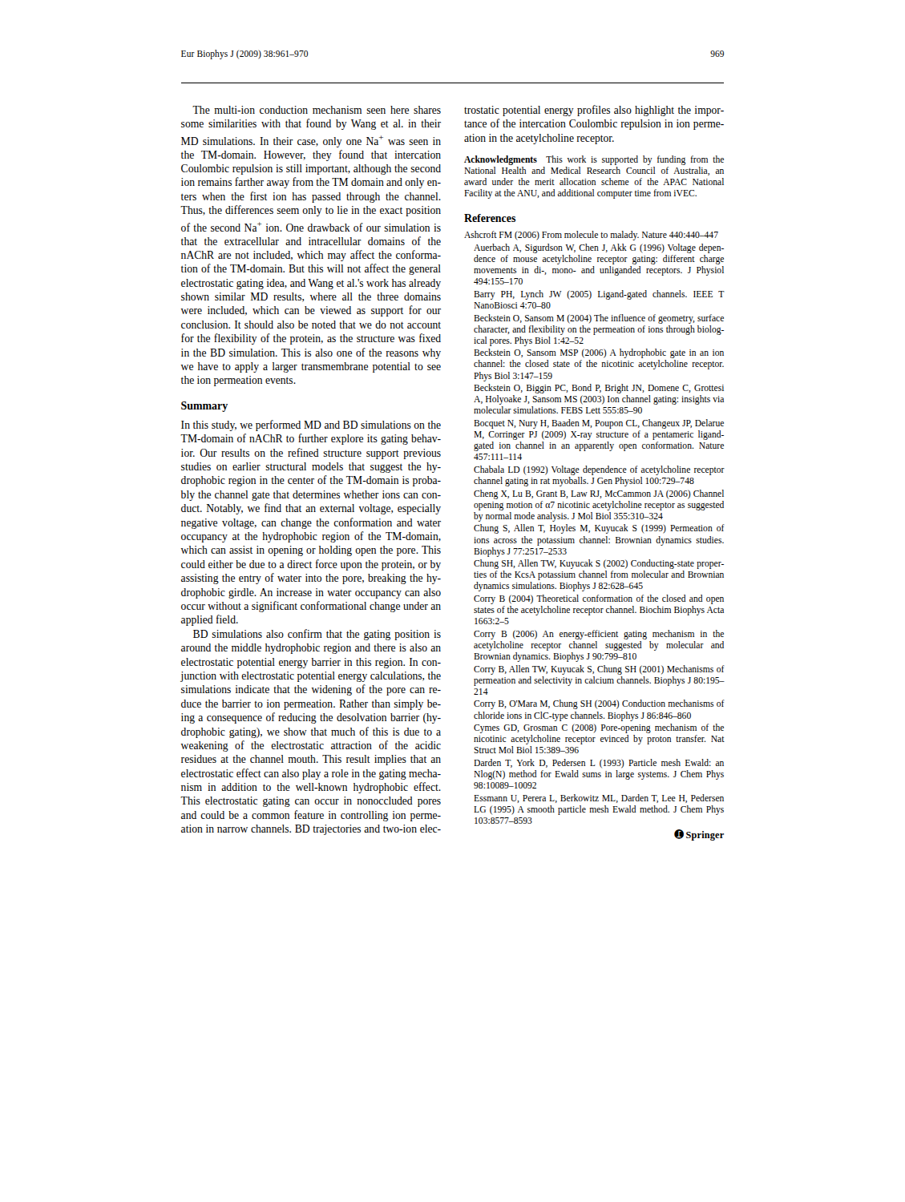Eur Biophys J (2009) 38:961–970
969
The multi-ion conduction mechanism seen here shares some similarities with that found by Wang et al. in their MD simulations. In their case, only one Na+ was seen in the TM-domain. However, they found that intercation Coulombic repulsion is still important, although the second ion remains farther away from the TM domain and only enters when the first ion has passed through the channel. Thus, the differences seem only to lie in the exact position of the second Na+ ion. One drawback of our simulation is that the extracellular and intracellular domains of the nAChR are not included, which may affect the conformation of the TM-domain. But this will not affect the general electrostatic gating idea, and Wang et al.'s work has already shown similar MD results, where all the three domains were included, which can be viewed as support for our conclusion. It should also be noted that we do not account for the flexibility of the protein, as the structure was fixed in the BD simulation. This is also one of the reasons why we have to apply a larger transmembrane potential to see the ion permeation events.
Summary
In this study, we performed MD and BD simulations on the TM-domain of nAChR to further explore its gating behavior. Our results on the refined structure support previous studies on earlier structural models that suggest the hydrophobic region in the center of the TM-domain is probably the channel gate that determines whether ions can conduct. Notably, we find that an external voltage, especially negative voltage, can change the conformation and water occupancy at the hydrophobic region of the TM-domain, which can assist in opening or holding open the pore. This could either be due to a direct force upon the protein, or by assisting the entry of water into the pore, breaking the hydrophobic girdle. An increase in water occupancy can also occur without a significant conformational change under an applied field.
BD simulations also confirm that the gating position is around the middle hydrophobic region and there is also an electrostatic potential energy barrier in this region. In conjunction with electrostatic potential energy calculations, the simulations indicate that the widening of the pore can reduce the barrier to ion permeation. Rather than simply being a consequence of reducing the desolvation barrier (hydrophobic gating), we show that much of this is due to a weakening of the electrostatic attraction of the acidic residues at the channel mouth. This result implies that an electrostatic effect can also play a role in the gating mechanism in addition to the well-known hydrophobic effect. This electrostatic gating can occur in nonoccluded pores and could be a common feature in controlling ion permeation in narrow channels. BD trajectories and two-ion electrostatic potential energy profiles also highlight the importance of the intercation Coulombic repulsion in ion permeation in the acetylcholine receptor.
Acknowledgments This work is supported by funding from the National Health and Medical Research Council of Australia, an award under the merit allocation scheme of the APAC National Facility at the ANU, and additional computer time from iVEC.
References
Ashcroft FM (2006) From molecule to malady. Nature 440:440–447
Auerbach A, Sigurdson W, Chen J, Akk G (1996) Voltage dependence of mouse acetylcholine receptor gating: different charge movements in di-, mono- and unliganded receptors. J Physiol 494:155–170
Barry PH, Lynch JW (2005) Ligand-gated channels. IEEE T NanoBiosci 4:70–80
Beckstein O, Sansom M (2004) The influence of geometry, surface character, and flexibility on the permeation of ions through biological pores. Phys Biol 1:42–52
Beckstein O, Sansom MSP (2006) A hydrophobic gate in an ion channel: the closed state of the nicotinic acetylcholine receptor. Phys Biol 3:147–159
Beckstein O, Biggin PC, Bond P, Bright JN, Domene C, Grottesi A, Holyoake J, Sansom MS (2003) Ion channel gating: insights via molecular simulations. FEBS Lett 555:85–90
Bocquet N, Nury H, Baaden M, Poupon CL, Changeux JP, Delarue M, Corringer PJ (2009) X-ray structure of a pentameric ligand-gated ion channel in an apparently open conformation. Nature 457:111–114
Chabala LD (1992) Voltage dependence of acetylcholine receptor channel gating in rat myoballs. J Gen Physiol 100:729–748
Cheng X, Lu B, Grant B, Law RJ, McCammon JA (2006) Channel opening motion of α7 nicotinic acetylcholine receptor as suggested by normal mode analysis. J Mol Biol 355:310–324
Chung S, Allen T, Hoyles M, Kuyucak S (1999) Permeation of ions across the potassium channel: Brownian dynamics studies. Biophys J 77:2517–2533
Chung SH, Allen TW, Kuyucak S (2002) Conducting-state properties of the KcsA potassium channel from molecular and Brownian dynamics simulations. Biophys J 82:628–645
Corry B (2004) Theoretical conformation of the closed and open states of the acetylcholine receptor channel. Biochim Biophys Acta 1663:2–5
Corry B (2006) An energy-efficient gating mechanism in the acetylcholine receptor channel suggested by molecular and Brownian dynamics. Biophys J 90:799–810
Corry B, Allen TW, Kuyucak S, Chung SH (2001) Mechanisms of permeation and selectivity in calcium channels. Biophys J 80:195–214
Corry B, O'Mara M, Chung SH (2004) Conduction mechanisms of chloride ions in ClC-type channels. Biophys J 86:846–860
Cymes GD, Grosman C (2008) Pore-opening mechanism of the nicotinic acetylcholine receptor evinced by proton transfer. Nat Struct Mol Biol 15:389–396
Darden T, York D, Pedersen L (1993) Particle mesh Ewald: an Nlog(N) method for Ewald sums in large systems. J Chem Phys 98:10089–10092
Essmann U, Perera L, Berkowitz ML, Darden T, Lee H, Pedersen LG (1995) A smooth particle mesh Ewald method. J Chem Phys 103:8577–8593
➊ Springer